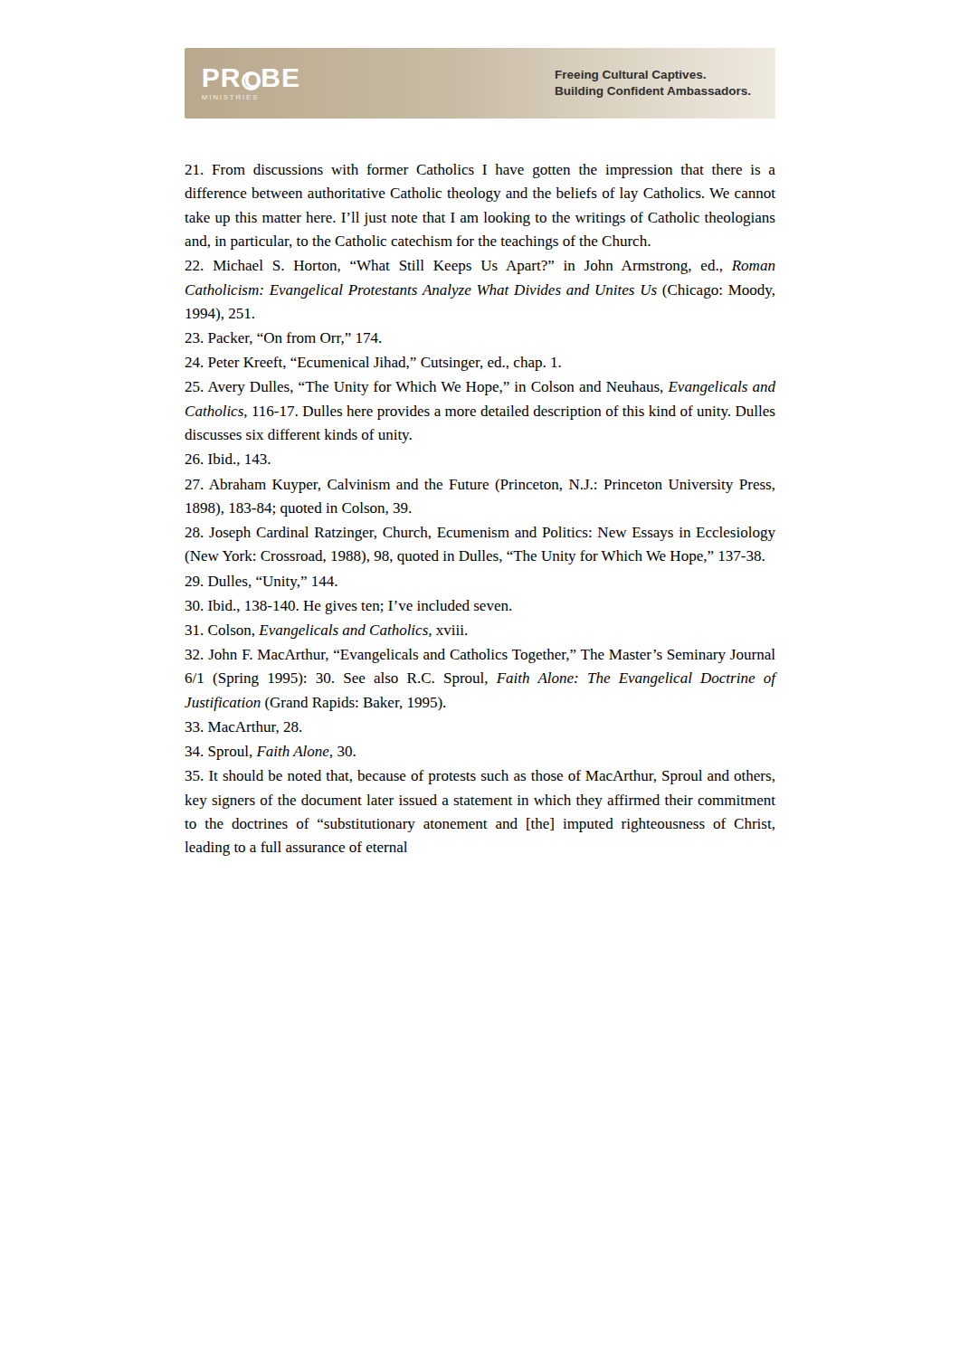PROBE MINISTRIES
Freeing Cultural Captives.
Building Confident Ambassadors.
21. From discussions with former Catholics I have gotten the impression that there is a difference between authoritative Catholic theology and the beliefs of lay Catholics. We cannot take up this matter here. I’ll just note that I am looking to the writings of Catholic theologians and, in particular, to the Catholic catechism for the teachings of the Church.
22. Michael S. Horton, “What Still Keeps Us Apart?” in John Armstrong, ed., Roman Catholicism: Evangelical Protestants Analyze What Divides and Unites Us (Chicago: Moody, 1994), 251.
23. Packer, “On from Orr,” 174.
24. Peter Kreeft, “Ecumenical Jihad,” Cutsinger, ed., chap. 1.
25. Avery Dulles, “The Unity for Which We Hope,” in Colson and Neuhaus, Evangelicals and Catholics, 116-17. Dulles here provides a more detailed description of this kind of unity. Dulles discusses six different kinds of unity.
26. Ibid., 143.
27. Abraham Kuyper, Calvinism and the Future (Princeton, N.J.: Princeton University Press, 1898), 183-84; quoted in Colson, 39.
28. Joseph Cardinal Ratzinger, Church, Ecumenism and Politics: New Essays in Ecclesiology (New York: Crossroad, 1988), 98, quoted in Dulles, “The Unity for Which We Hope,” 137-38.
29. Dulles, “Unity,” 144.
30. Ibid., 138-140. He gives ten; I’ve included seven.
31. Colson, Evangelicals and Catholics, xviii.
32. John F. MacArthur, “Evangelicals and Catholics Together,” The Master’s Seminary Journal 6/1 (Spring 1995): 30. See also R.C. Sproul, Faith Alone: The Evangelical Doctrine of Justification (Grand Rapids: Baker, 1995).
33. MacArthur, 28.
34. Sproul, Faith Alone, 30.
35. It should be noted that, because of protests such as those of MacArthur, Sproul and others, key signers of the document later issued a statement in which they affirmed their commitment to the doctrines of “substitutionary atonement and [the] imputed righteousness of Christ, leading to a full assurance of eternal